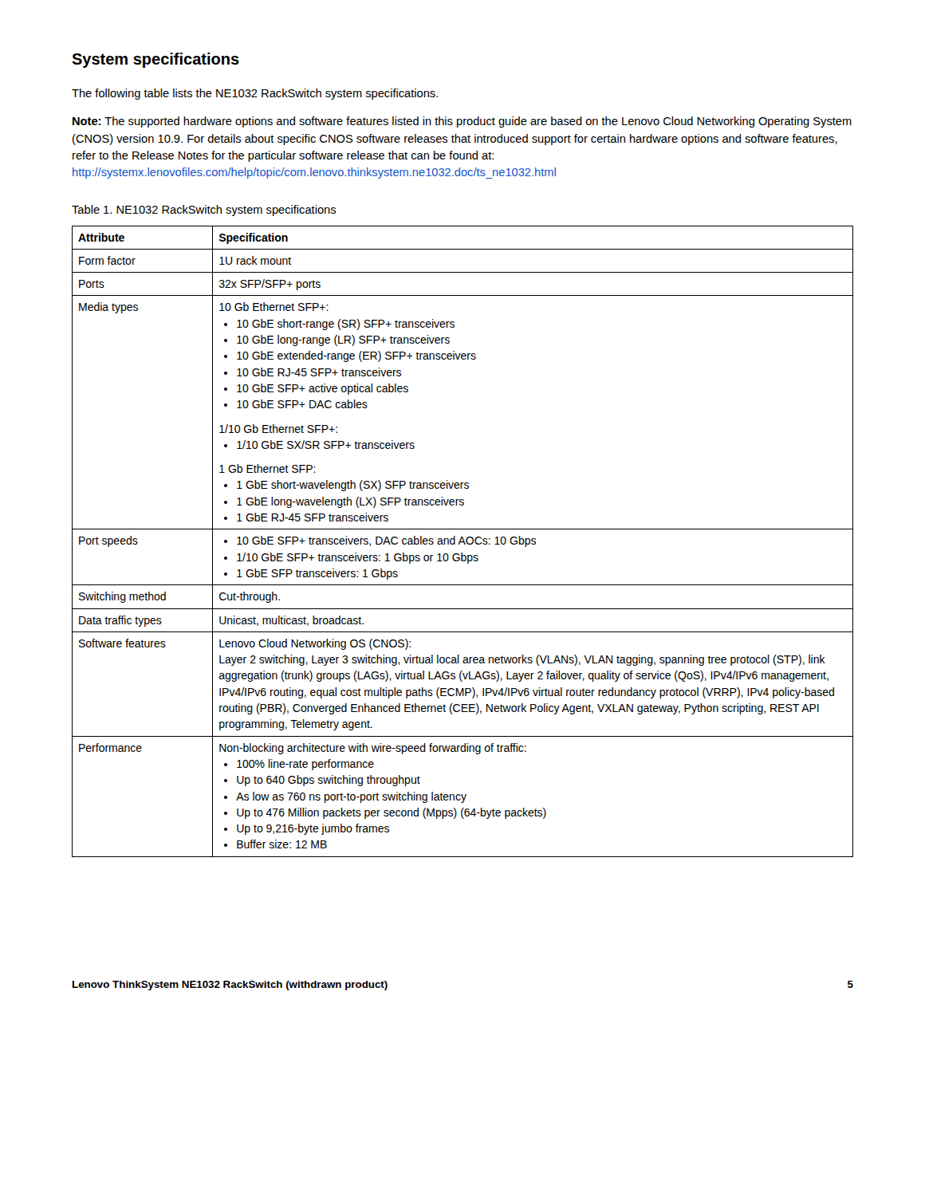System specifications
The following table lists the NE1032 RackSwitch system specifications.
Note: The supported hardware options and software features listed in this product guide are based on the Lenovo Cloud Networking Operating System (CNOS) version 10.9. For details about specific CNOS software releases that introduced support for certain hardware options and software features, refer to the Release Notes for the particular software release that can be found at:
http://systemx.lenovofiles.com/help/topic/com.lenovo.thinksystem.ne1032.doc/ts_ne1032.html
Table 1. NE1032 RackSwitch system specifications
| Attribute | Specification |
| --- | --- |
| Form factor | 1U rack mount |
| Ports | 32x SFP/SFP+ ports |
| Media types | 10 Gb Ethernet SFP+: 10 GbE short-range (SR) SFP+ transceivers 10 GbE long-range (LR) SFP+ transceivers 10 GbE extended-range (ER) SFP+ transceivers 10 GbE RJ-45 SFP+ transceivers 10 GbE SFP+ active optical cables 10 GbE SFP+ DAC cables 1/10 Gb Ethernet SFP+: 1/10 GbE SX/SR SFP+ transceivers 1 Gb Ethernet SFP: 1 GbE short-wavelength (SX) SFP transceivers 1 GbE long-wavelength (LX) SFP transceivers 1 GbE RJ-45 SFP transceivers |
| Port speeds | 10 GbE SFP+ transceivers, DAC cables and AOCs: 10 Gbps 1/10 GbE SFP+ transceivers: 1 Gbps or 10 Gbps 1 GbE SFP transceivers: 1 Gbps |
| Switching method | Cut-through. |
| Data traffic types | Unicast, multicast, broadcast. |
| Software features | Lenovo Cloud Networking OS (CNOS): Layer 2 switching, Layer 3 switching, virtual local area networks (VLANs), VLAN tagging, spanning tree protocol (STP), link aggregation (trunk) groups (LAGs), virtual LAGs (vLAGs), Layer 2 failover, quality of service (QoS), IPv4/IPv6 management, IPv4/IPv6 routing, equal cost multiple paths (ECMP), IPv4/IPv6 virtual router redundancy protocol (VRRP), IPv4 policy-based routing (PBR), Converged Enhanced Ethernet (CEE), Network Policy Agent, VXLAN gateway, Python scripting, REST API programming, Telemetry agent. |
| Performance | Non-blocking architecture with wire-speed forwarding of traffic: 100% line-rate performance Up to 640 Gbps switching throughput As low as 760 ns port-to-port switching latency Up to 476 Million packets per second (Mpps) (64-byte packets) Up to 9,216-byte jumbo frames Buffer size: 12 MB |
Lenovo ThinkSystem NE1032 RackSwitch (withdrawn product) 5